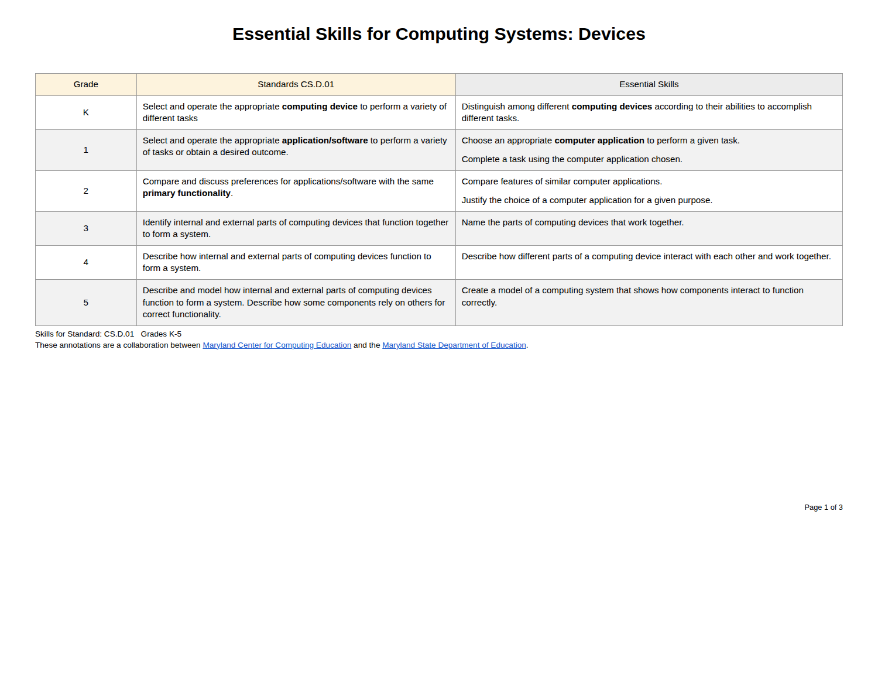Essential Skills for Computing Systems: Devices
| Grade | Standards CS.D.01 | Essential Skills |
| --- | --- | --- |
| K | Select and operate the appropriate computing device to perform a variety of different tasks | Distinguish among different computing devices according to their abilities to accomplish different tasks. |
| 1 | Select and operate the appropriate application/software to perform a variety of tasks or obtain a desired outcome. | Choose an appropriate computer application to perform a given task. Complete a task using the computer application chosen. |
| 2 | Compare and discuss preferences for applications/software with the same primary functionality . | Compare features of similar computer applications. Justify the choice of a computer application for a given purpose. |
| 3 | Identify internal and external parts of computing devices that function together to form a system. | Name the parts of computing devices that work together. |
| 4 | Describe how internal and external parts of computing devices function to form a system. | Describe how different parts of a computing device interact with each other and work together. |
| 5 | Describe and model how internal and external parts of computing devices function to form a system. Describe how some components rely on others for correct functionality. | Create a model of a computing system that shows how components interact to function correctly. |
Skills for Standard: CS.D.01 Grades K-5
These annotations are a collaboration between Maryland Center for Computing Education and the Maryland State Department of Education.
Page 1 of 3